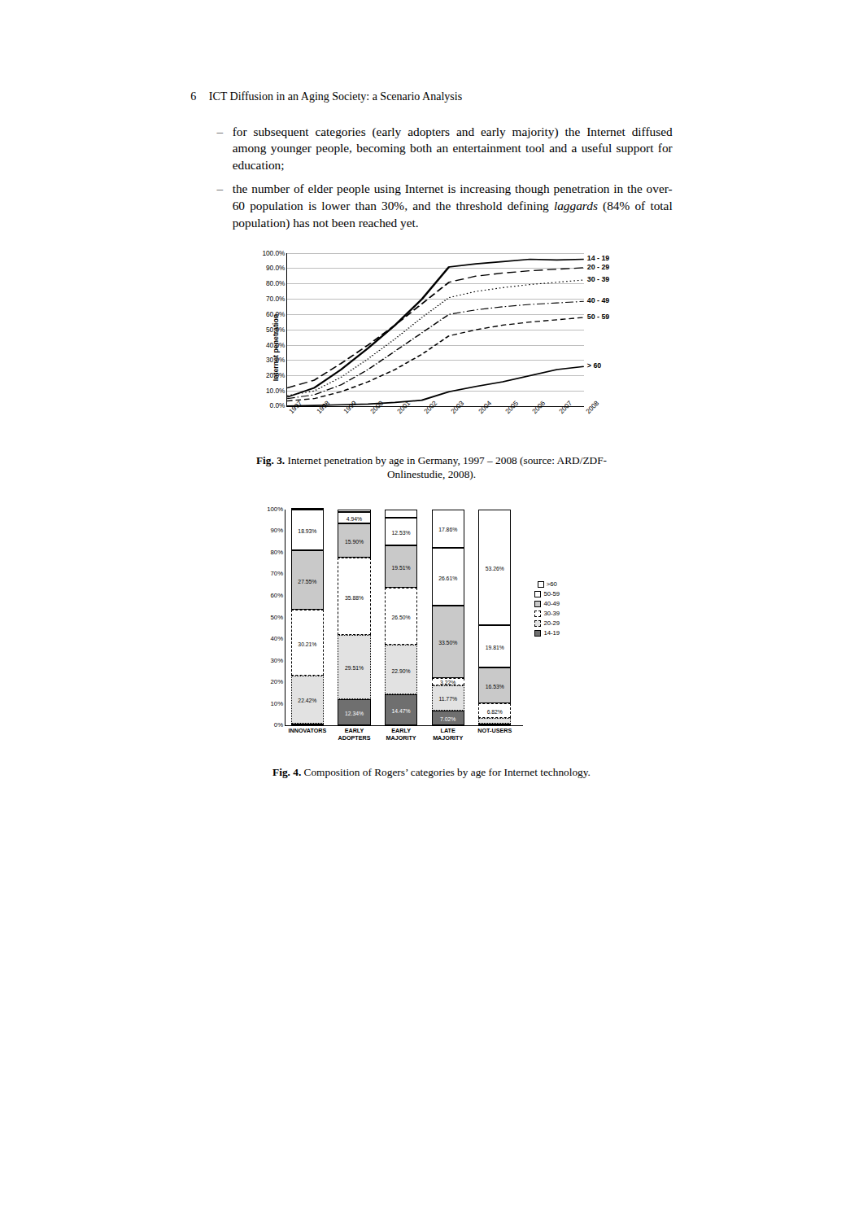6 ICT Diffusion in an Aging Society: a Scenario Analysis
for subsequent categories (early adopters and early majority) the Internet diffused among younger people, becoming both an entertainment tool and a useful support for education;
the number of elder people using Internet is increasing though penetration in the over-60 population is lower than 30%, and the threshold defining laggards (84% of total population) has not been reached yet.
Internet penetration
100.0%
90.0%
80.0%
70.0%
60.0%
50.0%
40.0%
30.0%
20.0%
10.0%
0.0%
1997
1998
1999
2000
2001
2002
2003
2004
2005
2006
2007
2008
14 - 19
20 - 29
30 - 39
40 - 49
50 - 59
> 60
Fig. 3. Internet penetration by age in Germany, 1997 – 2008 (source: ARD/ZDF-Onlinestudie, 2008).
100%
90%
80%
70%
60%
50%
40%
30%
20%
10%
0%
22.42%
30.21%
27.55%
18.93%
0.06%
INNOVATORS
12.34%
29.51%
35.88%
15.90%
4.94%
1.44%
EARLY
ADOPTERS
14.47%
22.90%
26.50%
19.51%
12.53%
4.10%
EARLY
MAJORITY
7.02%
11.77%
3.22%
33.50%
26.61%
17.86%
LATE
MAJORITY
0.80%
6.82%
16.53%
19.81%
53.26%
NOT-USERS
>60
50-59
40-49
30-39
20-29
14-19
Fig. 4. Composition of Rogers’ categories by age for Internet technology.